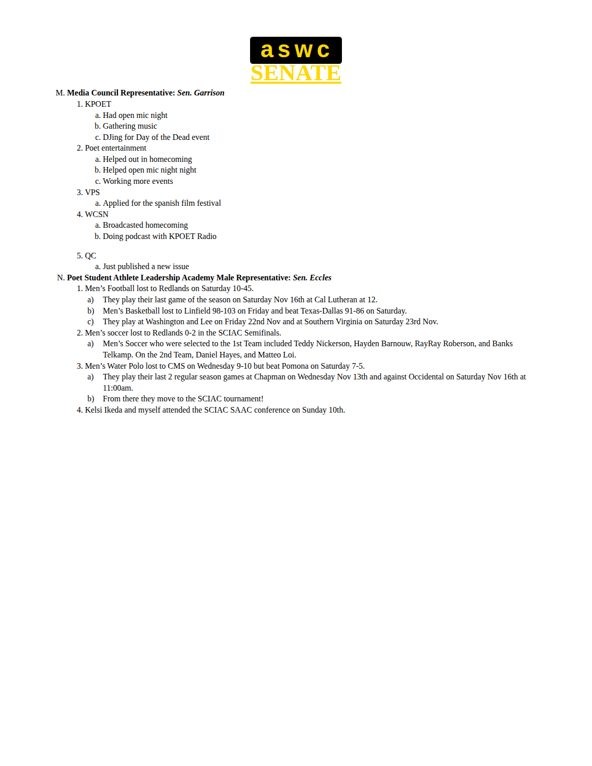aswc
SENATE
Media Council Representative: Sen. Garrison
KPOET
Had open mic night
Gathering music
DJing for Day of the Dead event
Poet entertainment
Helped out in homecoming
Helped open mic night night
Working more events
VPS
Applied for the spanish film festival
WCSN
Broadcasted homecoming
Doing podcast with KPOET Radio
QC
Just published a new issue
Poet Student Athlete Leadership Academy Male Representative: Sen. Eccles
Men’s Football lost to Redlands on Saturday 10-45.
They play their last game of the season on Saturday Nov 16th at Cal Lutheran at 12.
Men’s Basketball lost to Linfield 98-103 on Friday and beat Texas-Dallas 91-86 on Saturday.
They play at Washington and Lee on Friday 22nd Nov and at Southern Virginia on Saturday 23rd Nov.
Men’s soccer lost to Redlands 0-2 in the SCIAC Semifinals.
Men’s Soccer who were selected to the 1st Team included Teddy Nickerson, Hayden Barnouw, RayRay Roberson, and Banks Telkamp. On the 2nd Team, Daniel Hayes, and Matteo Loi.
Men’s Water Polo lost to CMS on Wednesday 9-10 but beat Pomona on Saturday 7-5.
They play their last 2 regular season games at Chapman on Wednesday Nov 13th and against Occidental on Saturday Nov 16th at 11:00am.
From there they move to the SCIAC tournament!
Kelsi Ikeda and myself attended the SCIAC SAAC conference on Sunday 10th.